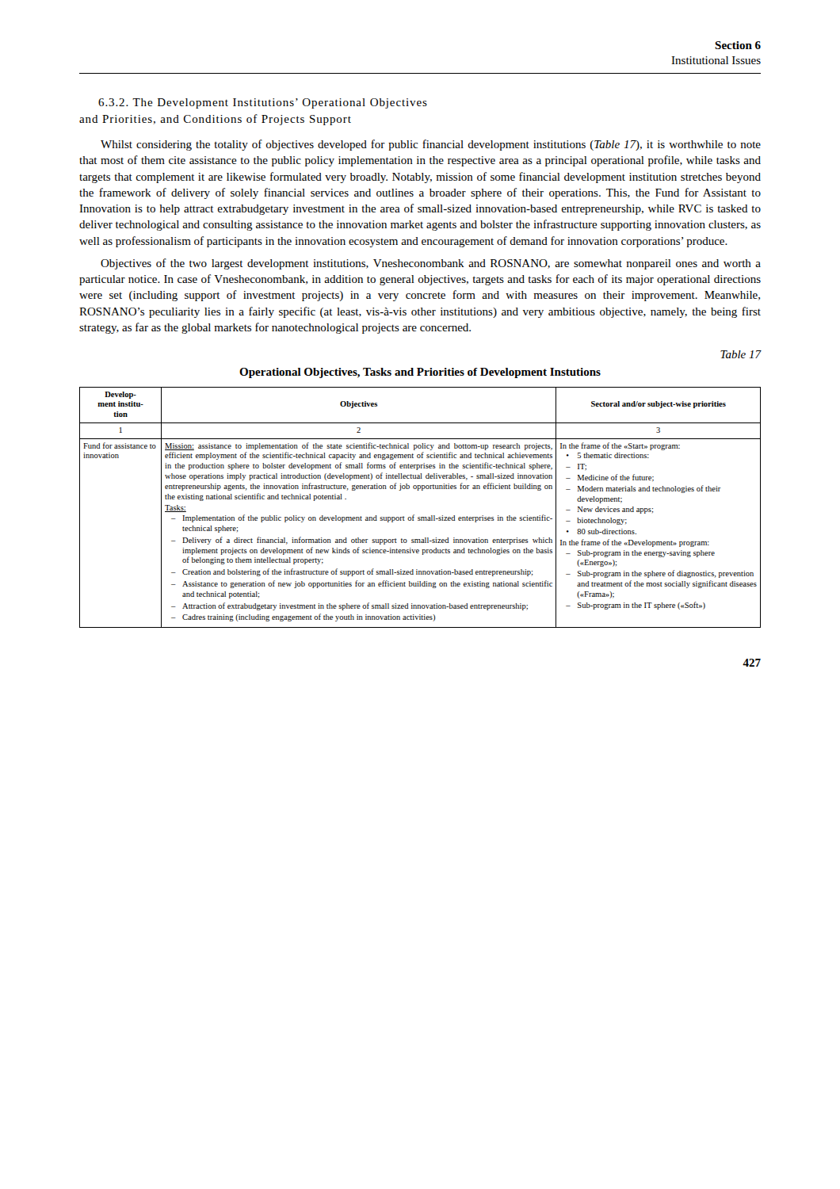Section 6
Institutional Issues
6.3.2. The Development Institutions’ Operational Objectives
and Priorities, and Conditions of Projects Support
Whilst considering the totality of objectives developed for public financial development institutions (Table 17), it is worthwhile to note that most of them cite assistance to the public policy implementation in the respective area as a principal operational profile, while tasks and targets that complement it are likewise formulated very broadly. Notably, mission of some financial development institution stretches beyond the framework of delivery of solely financial services and outlines a broader sphere of their operations. This, the Fund for Assistant to Innovation is to help attract extrabudgetary investment in the area of small-sized innovation-based entrepreneurship, while RVC is tasked to deliver technological and consulting assistance to the innovation market agents and bolster the infrastructure supporting innovation clusters, as well as professionalism of participants in the innovation ecosystem and encouragement of demand for innovation corporations’ produce.
Objectives of the two largest development institutions, Vnesheconombank and ROSNANO, are somewhat nonpareil ones and worth a particular notice. In case of Vnesheconombank, in addition to general objectives, targets and tasks for each of its major operational directions were set (including support of investment projects) in a very concrete form and with measures on their improvement. Meanwhile, ROSNANO’s peculiarity lies in a fairly specific (at least, vis-à-vis other institutions) and very ambitious objective, namely, the being first strategy, as far as the global markets for nanotechnological projects are concerned.
Table 17
Operational Objectives, Tasks and Priorities of Development Instutions
| Develop- ment institu- tion | Objectives | Sectoral and/or subject-wise priorities |
| --- | --- | --- |
| 1 | 2 | 3 |
| Fund for assistance to innovation | Mission: assistance to implementation of the state scientific-technical policy and bottom-up research projects, efficient employment of the scientific-technical capacity and engagement of scientific and technical achievements in the production sphere to bolster development of small forms of enterprises in the scientific-technical sphere, whose operations imply practical introduction (development) of intellectual deliverables, - small-sized innovation entrepreneurship agents, the innovation infrastructure, generation of job opportunities for an efficient building on the existing national scientific and technical potential . Tasks: Implementation of the public policy on development and support of small-sized enterprises in the scientific-technical sphere; Delivery of a direct financial, information and other support to small-sized innovation enterprises which implement projects on development of new kinds of science-intensive products and technologies on the basis of belonging to them intellectual property; Creation and bolstering of the infrastructure of support of small-sized innovation-based entrepreneurship; Assistance to generation of new job opportunities for an efficient building on the existing national scientific and technical potential; Attraction of extrabudgetary investment in the sphere of small sized innovation-based entrepreneurship; Cadres training (including engagement of the youth in innovation activities) | In the frame of the «Start» program: 5 thematic directions: IT; Medicine of the future; Modern materials and technologies of their development; New devices and apps; biotechnology; 80 sub-directions. In the frame of the «Development» program: Sub-program in the energy-saving sphere («Energo»); Sub-program in the sphere of diagnostics, prevention and treatment of the most socially significant diseases («Frama»); Sub-program in the IT sphere («Soft») |
427